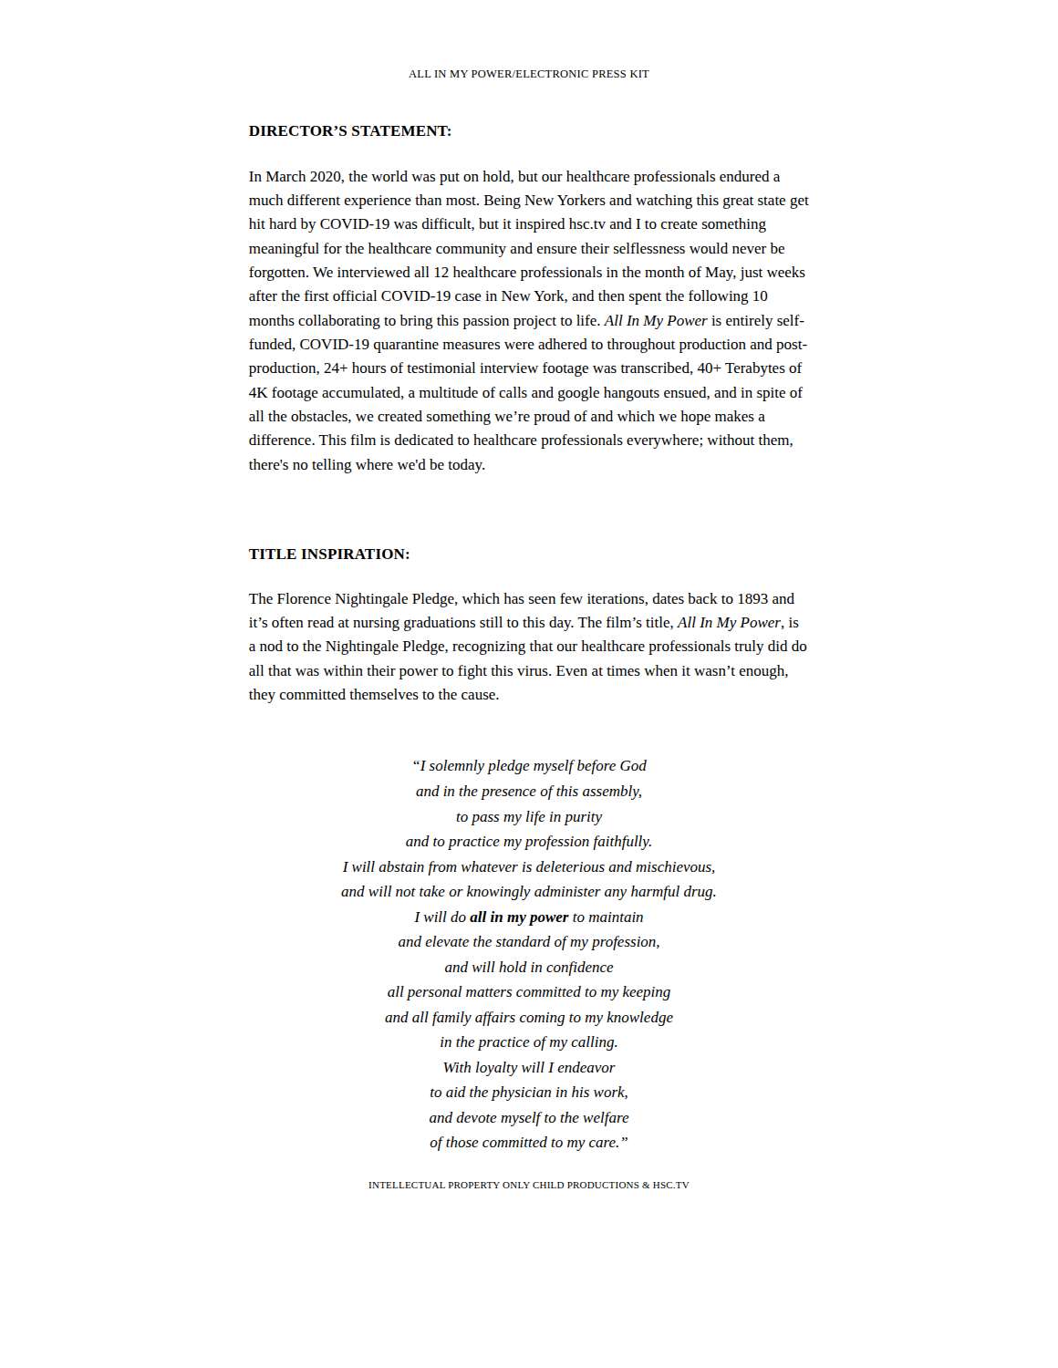ALL IN MY POWER/ELECTRONIC PRESS KIT
DIRECTOR’S STATEMENT:
In March 2020, the world was put on hold, but our healthcare professionals endured a much different experience than most. Being New Yorkers and watching this great state get hit hard by COVID-19 was difficult, but it inspired hsc.tv and I to create something meaningful for the healthcare community and ensure their selflessness would never be forgotten. We interviewed all 12 healthcare professionals in the month of May, just weeks after the first official COVID-19 case in New York, and then spent the following 10 months collaborating to bring this passion project to life. All In My Power is entirely self-funded, COVID-19 quarantine measures were adhered to throughout production and post-production, 24+ hours of testimonial interview footage was transcribed, 40+ Terabytes of 4K footage accumulated, a multitude of calls and google hangouts ensued, and in spite of all the obstacles, we created something we’re proud of and which we hope makes a difference. This film is dedicated to healthcare professionals everywhere; without them, there's no telling where we'd be today.
TITLE INSPIRATION:
The Florence Nightingale Pledge, which has seen few iterations, dates back to 1893 and it’s often read at nursing graduations still to this day. The film’s title, All In My Power, is a nod to the Nightingale Pledge, recognizing that our healthcare professionals truly did do all that was within their power to fight this virus. Even at times when it wasn’t enough, they committed themselves to the cause.
“I solemnly pledge myself before God
and in the presence of this assembly,
to pass my life in purity
and to practice my profession faithfully.
I will abstain from whatever is deleterious and mischievous,
and will not take or knowingly administer any harmful drug.
I will do all in my power to maintain
and elevate the standard of my profession,
and will hold in confidence
all personal matters committed to my keeping
and all family affairs coming to my knowledge
in the practice of my calling.
With loyalty will I endeavor
to aid the physician in his work,
and devote myself to the welfare
of those committed to my care.”
INTELLECTUAL PROPERTY ONLY CHILD PRODUCTIONS & HSC.TV